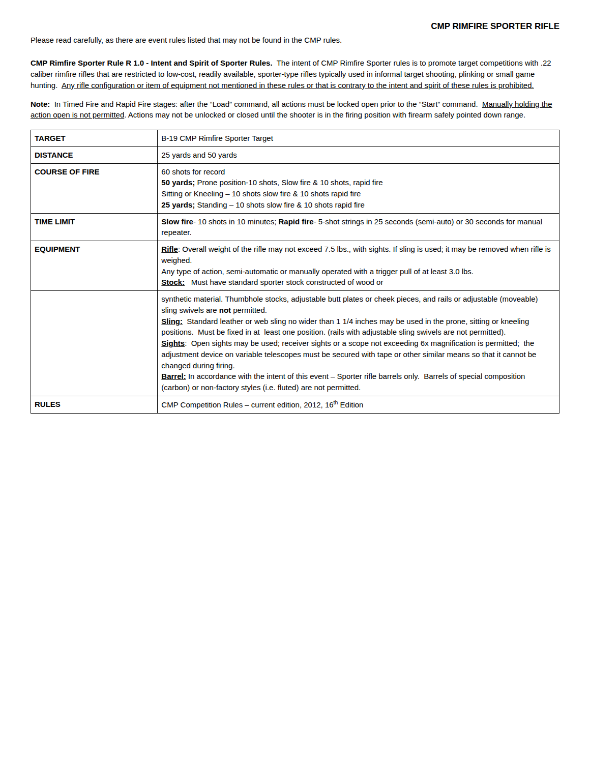CMP RIMFIRE SPORTER RIFLE
Please read carefully, as there are event rules listed that may not be found in the CMP rules.
CMP Rimfire Sporter Rule R 1.0 - Intent and Spirit of Sporter Rules. The intent of CMP Rimfire Sporter rules is to promote target competitions with .22 caliber rimfire rifles that are restricted to low-cost, readily available, sporter-type rifles typically used in informal target shooting, plinking or small game hunting. Any rifle configuration or item of equipment not mentioned in these rules or that is contrary to the intent and spirit of these rules is prohibited.
Note: In Timed Fire and Rapid Fire stages: after the “Load” command, all actions must be locked open prior to the “Start” command. Manually holding the action open is not permitted. Actions may not be unlocked or closed until the shooter is in the firing position with firearm safely pointed down range.
| TARGET | B-19 CMP Rimfire Sporter Target |
| DISTANCE | 25 yards and 50 yards |
| COURSE OF FIRE | 60 shots for record 50 yards; Prone position-10 shots, Slow fire & 10 shots, rapid fire Sitting or Kneeling – 10 shots slow fire & 10 shots rapid fire 25 yards; Standing – 10 shots slow fire & 10 shots rapid fire |
| TIME LIMIT | Slow fire - 10 shots in 10 minutes; Rapid fire - 5-shot strings in 25 seconds (semi-auto) or 30 seconds for manual repeater. |
| EQUIPMENT | Rifle : Overall weight of the rifle may not exceed 7.5 lbs., with sights. If sling is used; it may be removed when rifle is weighed. Any type of action, semi-automatic or manually operated with a trigger pull of at least 3.0 lbs. Stock: Must have standard sporter stock constructed of wood or |
| | synthetic material. Thumbhole stocks, adjustable butt plates or cheek pieces, and rails or adjustable (moveable) sling swivels are not permitted. Sling: Standard leather or web sling no wider than 1 1/4 inches may be used in the prone, sitting or kneeling positions. Must be fixed in at least one position. (rails with adjustable sling swivels are not permitted). Sights : Open sights may be used; receiver sights or a scope not exceeding 6x magnification is permitted; the adjustment device on variable telescopes must be secured with tape or other similar means so that it cannot be changed during firing. Barrel: In accordance with the intent of this event – Sporter rifle barrels only. Barrels of special composition (carbon) or non-factory styles (i.e. fluted) are not permitted. |
| RULES | CMP Competition Rules – current edition, 2012, 16 th Edition |